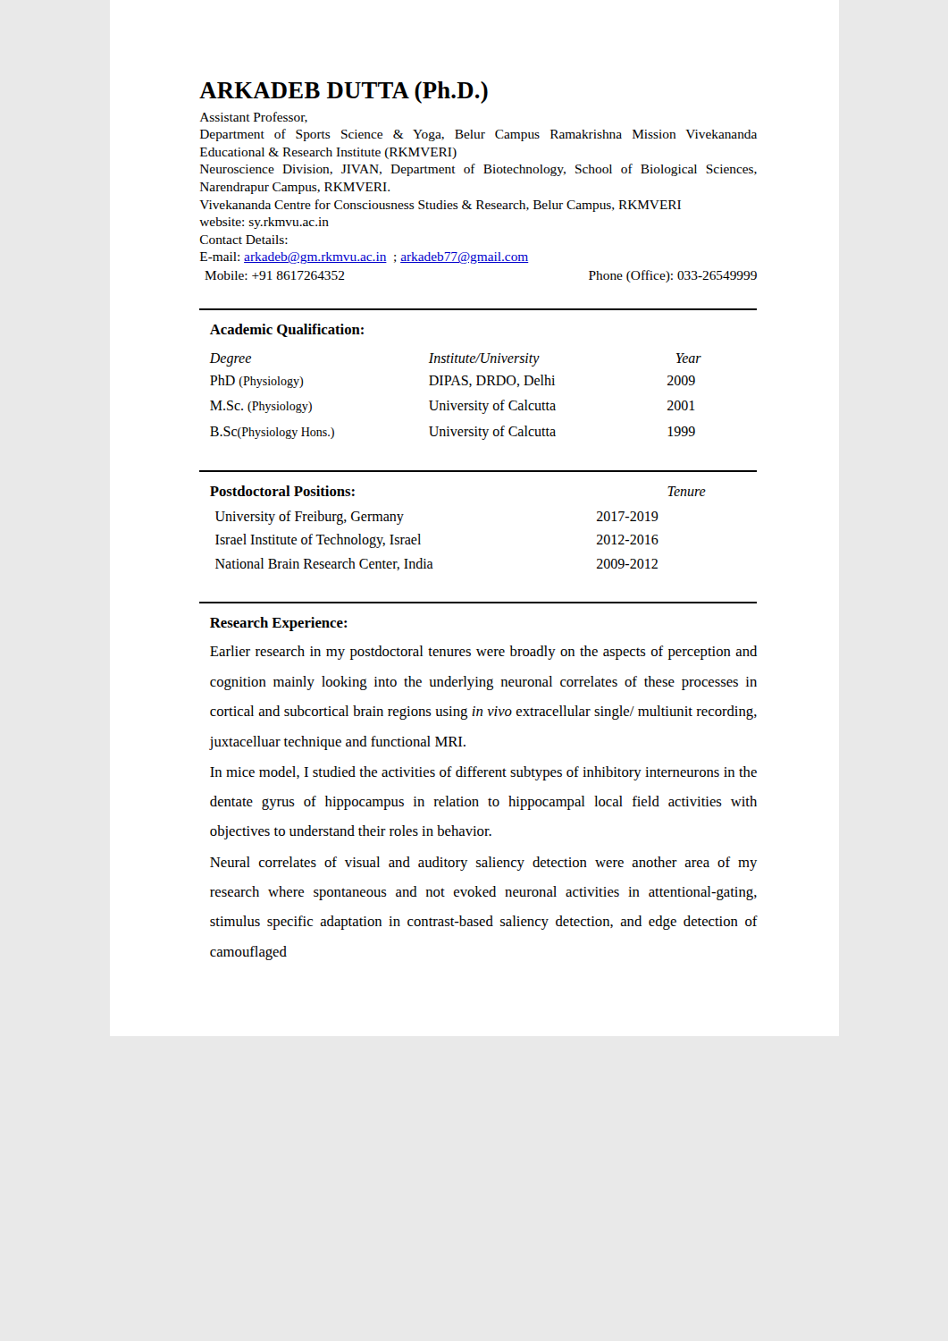ARKADEB DUTTA (Ph.D.)
Assistant Professor,
Department of Sports Science & Yoga, Belur Campus Ramakrishna Mission Vivekananda Educational & Research Institute (RKMVERI)
Neuroscience Division, JIVAN, Department of Biotechnology, School of Biological Sciences, Narendrapur Campus, RKMVERI.
Vivekananda Centre for Consciousness Studies & Research, Belur Campus, RKMVERI
website: sy.rkmvu.ac.in
Contact Details:
E-mail: arkadeb@gm.rkmvu.ac.in ; arkadeb77@gmail.com
Mobile: +91 8617264352 Phone (Office): 033-26549999
Academic Qualification:
| Degree | Institute/University | Year |
| PhD (Physiology) | DIPAS, DRDO, Delhi | 2009 |
| M.Sc. (Physiology) | University of Calcutta | 2001 |
| B.Sc (Physiology Hons.) | University of Calcutta | 1999 |
Postdoctoral Positions:
Tenure
| University of Freiburg, Germany | 2017-2019 |
| Israel Institute of Technology, Israel | 2012-2016 |
| National Brain Research Center, India | 2009-2012 |
Research Experience:
Earlier research in my postdoctoral tenures were broadly on the aspects of perception and cognition mainly looking into the underlying neuronal correlates of these processes in cortical and subcortical brain regions using in vivo extracellular single/ multiunit recording, juxtacelluar technique and functional MRI.
In mice model, I studied the activities of different subtypes of inhibitory interneurons in the dentate gyrus of hippocampus in relation to hippocampal local field activities with objectives to understand their roles in behavior.
Neural correlates of visual and auditory saliency detection were another area of my research where spontaneous and not evoked neuronal activities in attentional-gating, stimulus specific adaptation in contrast-based saliency detection, and edge detection of camouflaged